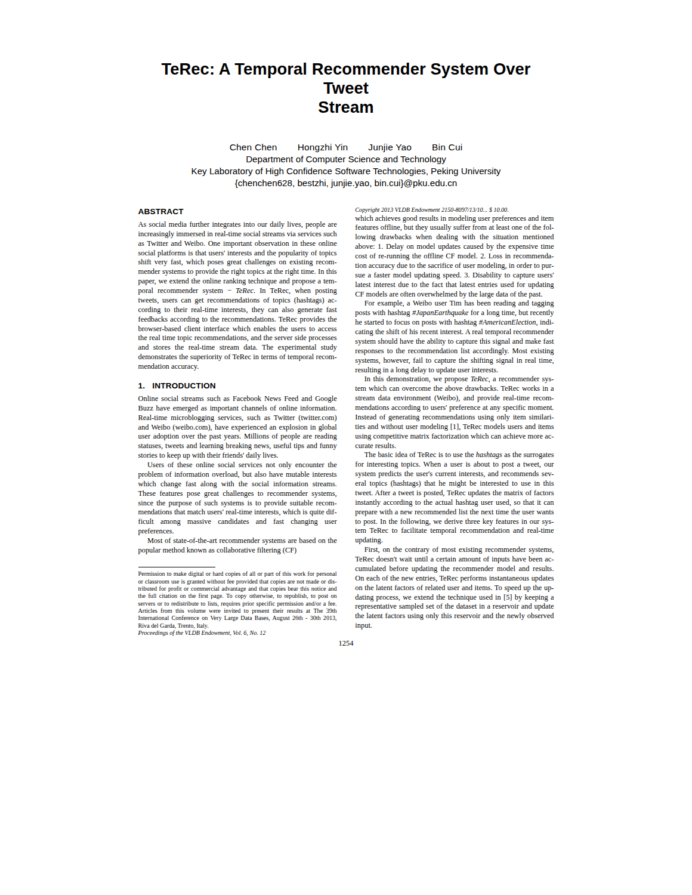TeRec: A Temporal Recommender System Over Tweet
Stream
Chen Chen Hongzhi Yin Junjie Yao Bin Cui
Department of Computer Science and Technology
Key Laboratory of High Confidence Software Technologies, Peking University
{chenchen628, bestzhi, junjie.yao, bin.cui}@pku.edu.cn
ABSTRACT
As social media further integrates into our daily lives, people are increasingly immersed in real-time social streams via services such as Twitter and Weibo. One important observation in these online social platforms is that users' interests and the popularity of topics shift very fast, which poses great challenges on existing recommender systems to provide the right topics at the right time. In this paper, we extend the online ranking technique and propose a temporal recommender system − TeRec. In TeRec, when posting tweets, users can get recommendations of topics (hashtags) according to their real-time interests, they can also generate fast feedbacks according to the recommendations. TeRec provides the browser-based client interface which enables the users to access the real time topic recommendations, and the server side processes and stores the real-time stream data. The experimental study demonstrates the superiority of TeRec in terms of temporal recommendation accuracy.
1. INTRODUCTION
Online social streams such as Facebook News Feed and Google Buzz have emerged as important channels of online information. Real-time microblogging services, such as Twitter (twitter.com) and Weibo (weibo.com), have experienced an explosion in global user adoption over the past years. Millions of people are reading statuses, tweets and learning breaking news, useful tips and funny stories to keep up with their friends' daily lives.
Users of these online social services not only encounter the problem of information overload, but also have mutable interests which change fast along with the social information streams. These features pose great challenges to recommender systems, since the purpose of such systems is to provide suitable recommendations that match users' real-time interests, which is quite difficult among massive candidates and fast changing user preferences.
Most of state-of-the-art recommender systems are based on the popular method known as collaborative filtering (CF)
Permission to make digital or hard copies of all or part of this work for personal or classroom use is granted without fee provided that copies are not made or distributed for profit or commercial advantage and that copies bear this notice and the full citation on the first page. To copy otherwise, to republish, to post on servers or to redistribute to lists, requires prior specific permission and/or a fee. Articles from this volume were invited to present their results at The 39th International Conference on Very Large Data Bases, August 26th - 30th 2013, Riva del Garda, Trento, Italy.
Proceedings of the VLDB Endowment, Vol. 6, No. 12
Copyright 2013 VLDB Endowment 2150-8097/13/10... $ 10.00.
which achieves good results in modeling user preferences and item features offline, but they usually suffer from at least one of the following drawbacks when dealing with the situation mentioned above: 1. Delay on model updates caused by the expensive time cost of re-running the offline CF model. 2. Loss in recommendation accuracy due to the sacrifice of user modeling, in order to pursue a faster model updating speed. 3. Disability to capture users' latest interest due to the fact that latest entries used for updating CF models are often overwhelmed by the large data of the past.
For example, a Weibo user Tim has been reading and tagging posts with hashtag #JapanEarthquake for a long time, but recently he started to focus on posts with hashtag #AmericanElection, indicating the shift of his recent interest. A real temporal recommender system should have the ability to capture this signal and make fast responses to the recommendation list accordingly. Most existing systems, however, fail to capture the shifting signal in real time, resulting in a long delay to update user interests.
In this demonstration, we propose TeRec, a recommender system which can overcome the above drawbacks. TeRec works in a stream data environment (Weibo), and provide real-time recommendations according to users' preference at any specific moment. Instead of generating recommendations using only item similarities and without user modeling [1], TeRec models users and items using competitive matrix factorization which can achieve more accurate results.
The basic idea of TeRec is to use the hashtags as the surrogates for interesting topics. When a user is about to post a tweet, our system predicts the user's current interests, and recommends several topics (hashtags) that he might be interested to use in this tweet. After a tweet is posted, TeRec updates the matrix of factors instantly according to the actual hashtag user used, so that it can prepare with a new recommended list the next time the user wants to post. In the following, we derive three key features in our system TeRec to facilitate temporal recommendation and real-time updating.
First, on the contrary of most existing recommender systems, TeRec doesn't wait until a certain amount of inputs have been accumulated before updating the recommender model and results. On each of the new entries, TeRec performs instantaneous updates on the latent factors of related user and items. To speed up the updating process, we extend the technique used in [5] by keeping a representative sampled set of the dataset in a reservoir and update the latent factors using only this reservoir and the newly observed input.
1254